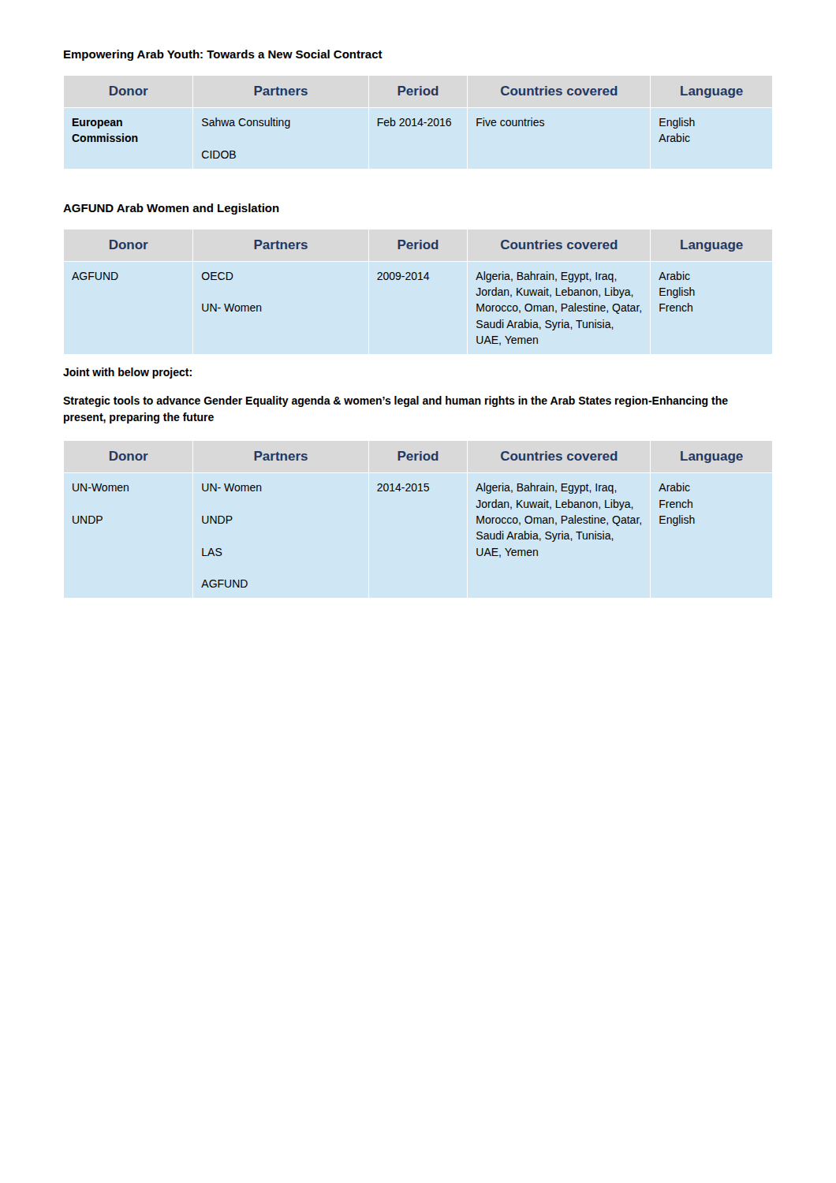Empowering Arab Youth: Towards a New Social Contract
| Donor | Partners | Period | Countries covered | Language |
| --- | --- | --- | --- | --- |
| European Commission | Sahwa Consulting CIDOB | Feb 2014-2016 | Five countries | English Arabic |
AGFUND Arab Women and Legislation
| Donor | Partners | Period | Countries covered | Language |
| --- | --- | --- | --- | --- |
| AGFUND | OECD UN- Women | 2009-2014 | Algeria, Bahrain, Egypt, Iraq, Jordan, Kuwait, Lebanon, Libya, Morocco, Oman, Palestine, Qatar, Saudi Arabia, Syria, Tunisia, UAE, Yemen | Arabic English French |
Joint with below project:
Strategic tools to advance Gender Equality agenda & women’s legal and human rights in the Arab States region-Enhancing the present, preparing the future
| Donor | Partners | Period | Countries covered | Language |
| --- | --- | --- | --- | --- |
| UN-Women UNDP | UN- Women UNDP LAS AGFUND | 2014-2015 | Algeria, Bahrain, Egypt, Iraq, Jordan, Kuwait, Lebanon, Libya, Morocco, Oman, Palestine, Qatar, Saudi Arabia, Syria, Tunisia, UAE, Yemen | Arabic French English |